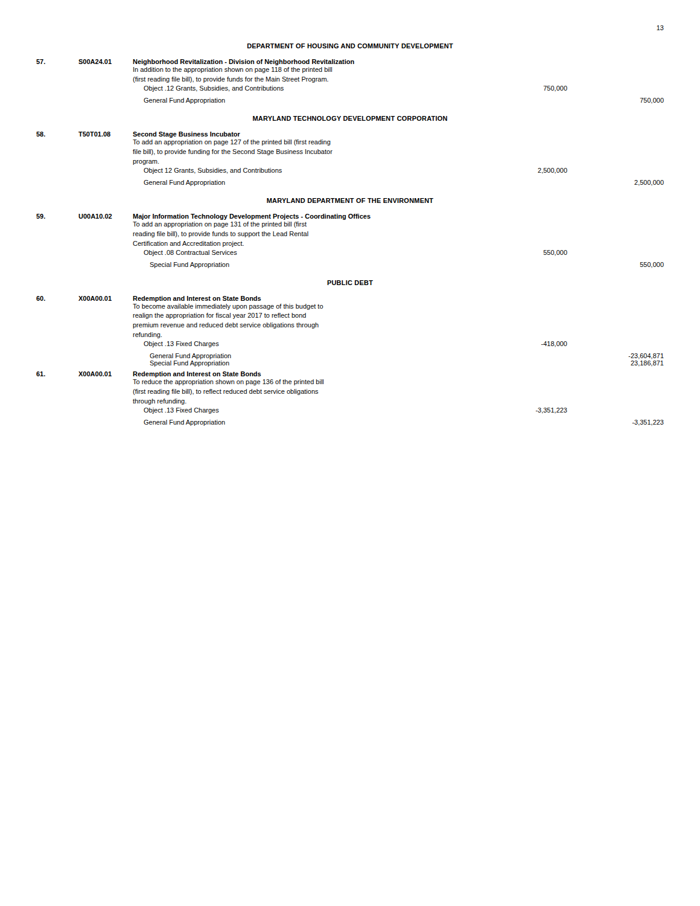13
DEPARTMENT OF HOUSING AND COMMUNITY DEVELOPMENT
| 57. | S00A24.01 | Neighborhood Revitalization - Division of Neighborhood Revitalization |
| | | In addition to the appropriation shown on page 118 of the printed bill (first reading file bill), to provide funds for the Main Street Program. |
| | | / Object .12 Grants, Subsidies, and Contributions / 750,000 / / / General Fund Appropriation / / 750,000 / |
MARYLAND TECHNOLOGY DEVELOPMENT CORPORATION
| 58. | T50T01.08 | Second Stage Business Incubator |
| | | To add an appropriation on page 127 of the printed bill (first reading file bill), to provide funding for the Second Stage Business Incubator program. |
| | | / Object 12 Grants, Subsidies, and Contributions / 2,500,000 / / / General Fund Appropriation / / 2,500,000 / |
MARYLAND DEPARTMENT OF THE ENVIRONMENT
| 59. | U00A10.02 | Major Information Technology Development Projects - Coordinating Offices |
| | | To add an appropriation on page 131 of the printed bill (first reading file bill), to provide funds to support the Lead Rental Certification and Accreditation project. |
| | | / Object .08 Contractual Services / 550,000 / / / Special Fund Appropriation / / 550,000 / |
PUBLIC DEBT
| 60. | X00A00.01 | Redemption and Interest on State Bonds |
| | | To become available immediately upon passage of this budget to realign the appropriation for fiscal year 2017 to reflect bond premium revenue and reduced debt service obligations through refunding. |
| | | / Object .13 Fixed Charges / -418,000 / / / General Fund Appropriation / / -23,604,871 / / Special Fund Appropriation / / 23,186,871 / |
| 61. | X00A00.01 | Redemption and Interest on State Bonds |
| | | To reduce the appropriation shown on page 136 of the printed bill (first reading file bill), to reflect reduced debt service obligations through refunding. |
| | | / Object .13 Fixed Charges / -3,351,223 / / / General Fund Appropriation / / -3,351,223 / |